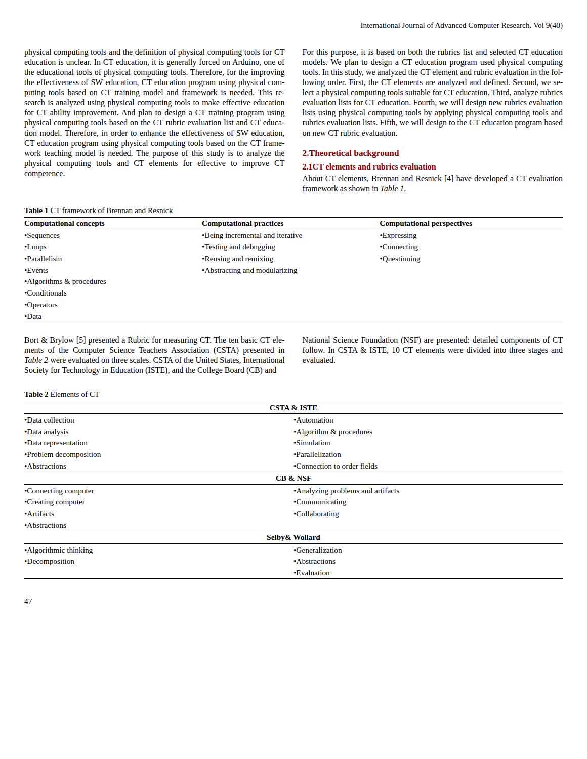International Journal of Advanced Computer Research, Vol 9(40)
physical computing tools and the definition of physical computing tools for CT education is unclear. In CT education, it is generally forced on Arduino, one of the educational tools of physical computing tools. Therefore, for the improving the effectiveness of SW education, CT education program using physical computing tools based on CT training model and framework is needed. This research is analyzed using physical computing tools to make effective education for CT ability improvement. And plan to design a CT training program using physical computing tools based on the CT rubric evaluation list and CT education model. Therefore, in order to enhance the effectiveness of SW education, CT education program using physical computing tools based on the CT framework teaching model is needed. The purpose of this study is to analyze the physical computing tools and CT elements for effective to improve CT competence.
For this purpose, it is based on both the rubrics list and selected CT education models. We plan to design a CT education program used physical computing tools. In this study, we analyzed the CT element and rubric evaluation in the following order. First, the CT elements are analyzed and defined. Second, we select a physical computing tools suitable for CT education. Third, analyze rubrics evaluation lists for CT education. Fourth, we will design new rubrics evaluation lists using physical computing tools by applying physical computing tools and rubrics evaluation lists. Fifth, we will design to the CT education program based on new CT rubric evaluation.
2.Theoretical background
2.1CT elements and rubrics evaluation
About CT elements, Brennan and Resnick [4] have developed a CT evaluation framework as shown in Table 1.
Table 1 CT framework of Brennan and Resnick
| Computational concepts | Computational practices | Computational perspectives |
| --- | --- | --- |
| •Sequences | •Being incremental and iterative | •Expressing |
| •Loops | •Testing and debugging | •Connecting |
| •Parallelism | •Reusing and remixing | •Questioning |
| •Events | •Abstracting and modularizing | |
| •Algorithms & procedures | | |
| •Conditionals | | |
| •Operators | | |
| •Data | | |
Bort & Brylow [5] presented a Rubric for measuring CT. The ten basic CT elements of the Computer Science Teachers Association (CSTA) presented in Table 2 were evaluated on three scales. CSTA of the United States, International Society for Technology in Education (ISTE), and the College Board (CB) and
National Science Foundation (NSF) are presented: detailed components of CT follow. In CSTA & ISTE, 10 CT elements were divided into three stages and evaluated.
Table 2 Elements of CT
| CSTA & ISTE |
| •Data collection | •Automation |
| •Data analysis | •Algorithm & procedures |
| •Data representation | •Simulation |
| •Problem decomposition | •Parallelization |
| •Abstractions | •Connection to order fields |
| CB & NSF |
| •Connecting computer | •Analyzing problems and artifacts |
| •Creating computer | •Communicating |
| •Artifacts | •Collaborating |
| •Abstractions | |
| Selby& Wollard |
| •Algorithmic thinking | •Generalization |
| •Decomposition | •Abstractions |
| | •Evaluation |
47